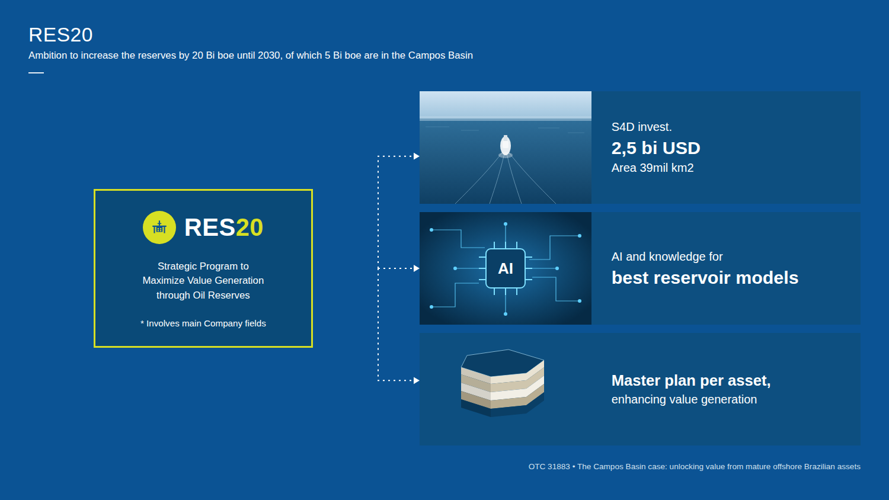RES20
Ambition to increase the reserves by 20 Bi boe until 2030, of which 5 Bi boe are in the Campos Basin
RES20
Strategic Program to
Maximize Value Generation
through Oil Reserves
* Involves main Company fields
S4D invest.
2,5 bi USD
Area 39mil km2
AI
AI and knowledge for
best reservoir models
Master plan per asset,
enhancing value generation
OTC 31883 • The Campos Basin case: unlocking value from mature offshore Brazilian assets